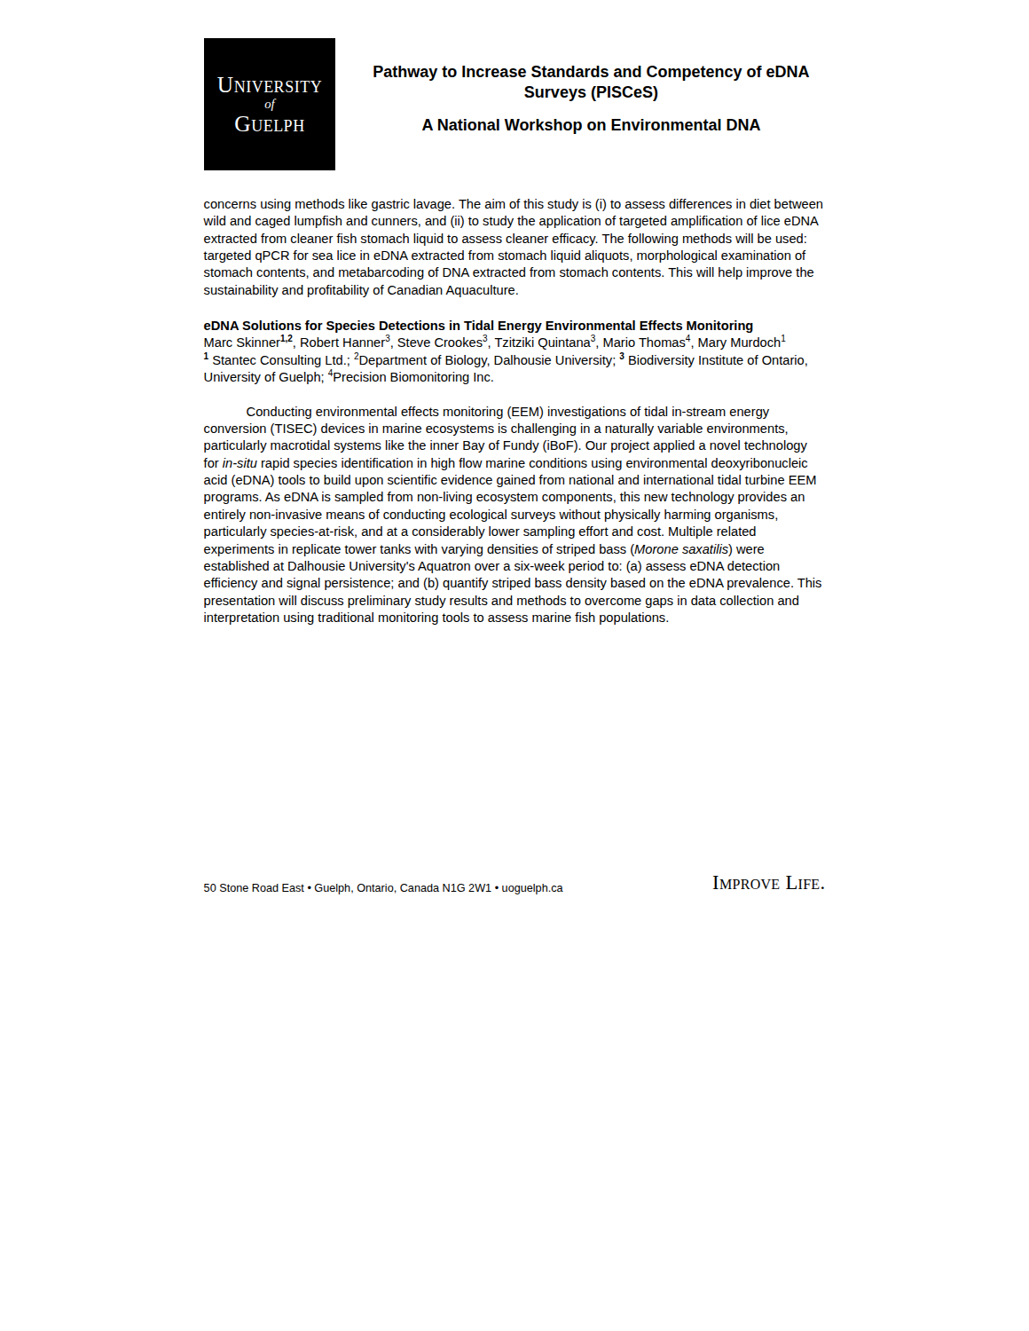University of Guelph
Pathway to Increase Standards and Competency of eDNA Surveys (PISCeS)
A National Workshop on Environmental DNA
concerns using methods like gastric lavage. The aim of this study is (i) to assess differences in diet between wild and caged lumpfish and cunners, and (ii) to study the application of targeted amplification of lice eDNA extracted from cleaner fish stomach liquid to assess cleaner efficacy. The following methods will be used: targeted qPCR for sea lice in eDNA extracted from stomach liquid aliquots, morphological examination of stomach contents, and metabarcoding of DNA extracted from stomach contents. This will help improve the sustainability and profitability of Canadian Aquaculture.
eDNA Solutions for Species Detections in Tidal Energy Environmental Effects Monitoring
Marc Skinner1,2, Robert Hanner3, Steve Crookes3, Tzitziki Quintana3, Mario Thomas4, Mary Murdoch1
1 Stantec Consulting Ltd.; 2Department of Biology, Dalhousie University; 3 Biodiversity Institute of Ontario, University of Guelph; 4Precision Biomonitoring Inc.
Conducting environmental effects monitoring (EEM) investigations of tidal in-stream energy conversion (TISEC) devices in marine ecosystems is challenging in a naturally variable environments, particularly macrotidal systems like the inner Bay of Fundy (iBoF). Our project applied a novel technology for in-situ rapid species identification in high flow marine conditions using environmental deoxyribonucleic acid (eDNA) tools to build upon scientific evidence gained from national and international tidal turbine EEM programs. As eDNA is sampled from non-living ecosystem components, this new technology provides an entirely non-invasive means of conducting ecological surveys without physically harming organisms, particularly species-at-risk, and at a considerably lower sampling effort and cost. Multiple related experiments in replicate tower tanks with varying densities of striped bass (Morone saxatilis) were established at Dalhousie University's Aquatron over a six-week period to: (a) assess eDNA detection efficiency and signal persistence; and (b) quantify striped bass density based on the eDNA prevalence. This presentation will discuss preliminary study results and methods to overcome gaps in data collection and interpretation using traditional monitoring tools to assess marine fish populations.
50 Stone Road East • Guelph, Ontario, Canada N1G 2W1 • uoguelph.ca
Improve Life.